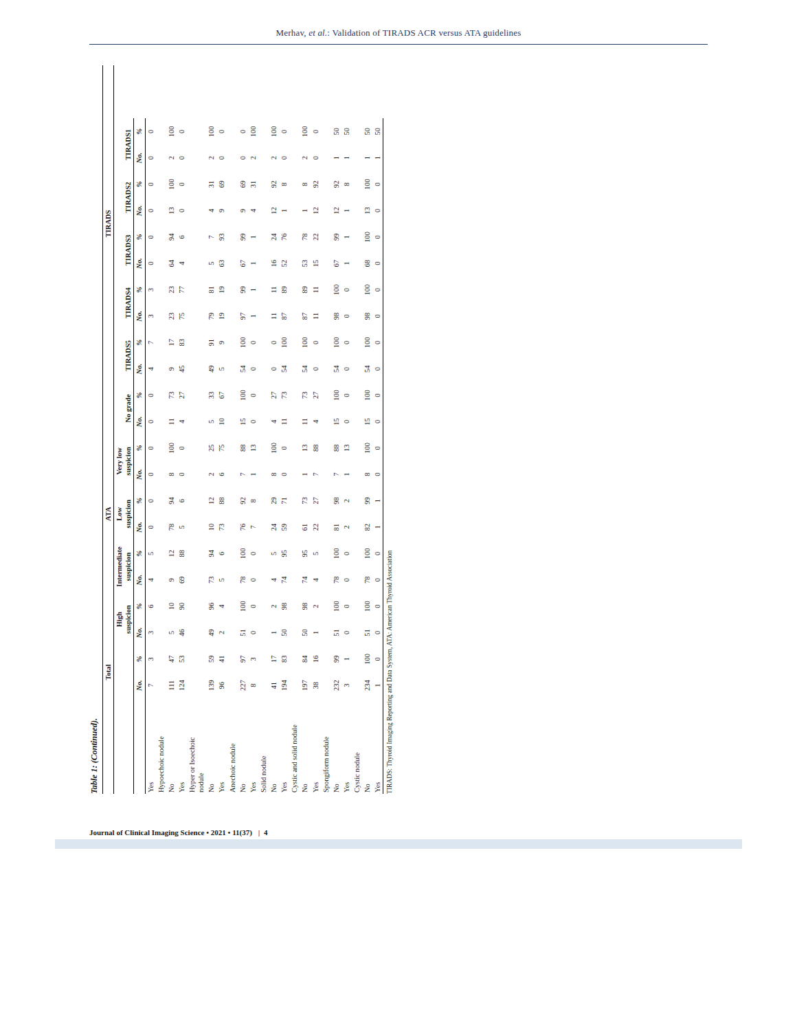Merhav, et al.: Validation of TIRADS ACR versus ATA guidelines
Table 1: (Continued).
| | Total | ATA | TIRADS |
| --- | --- | --- | --- |
| | | High suspicion | Intermediate suspicion | Low suspicion | Very low suspicion | No grade | TIRADS5 | TIRADS4 | TIRADS3 | TIRADS2 | TIRADS1 |
| | No. | % | No. | % | No. | % | No. | % | No. | % | No. | % | No. | % | No. | % | No. | % | No. | % | No. | % |
| Yes | 7 | 3 | 3 | 6 | 4 | 5 | 0 | 0 | 0 | 0 | 0 | 0 | 4 | 7 | 3 | 3 | 0 | 0 | 0 | 0 | 0 | 0 |
| Hypoechoic nodule | | | | | | | | | | | | | | | | | | | | | | |
| No | 111 | 47 | 5 | 10 | 9 | 12 | 78 | 94 | 8 | 100 | 11 | 73 | 9 | 17 | 23 | 23 | 64 | 94 | 13 | 100 | 2 | 100 |
| Yes | 124 | 53 | 46 | 90 | 69 | 88 | 5 | 6 | 0 | 0 | 4 | 27 | 45 | 83 | 75 | 77 | 4 | 6 | 0 | 0 | 0 | 0 |
| Hyper or Isoechoic nodule | | | | | | | | | | | | | | | | | | | | | | |
| No | 139 | 59 | 49 | 96 | 73 | 94 | 10 | 12 | 2 | 25 | 5 | 33 | 49 | 91 | 79 | 81 | 5 | 7 | 4 | 31 | 2 | 100 |
| Yes | 96 | 41 | 2 | 4 | 5 | 6 | 73 | 88 | 6 | 75 | 10 | 67 | 5 | 9 | 19 | 19 | 63 | 93 | 9 | 69 | 0 | 0 |
| Anechoic nodule | | | | | | | | | | | | | | | | | | | | | | |
| No | 227 | 97 | 51 | 100 | 78 | 100 | 76 | 92 | 7 | 88 | 15 | 100 | 54 | 100 | 97 | 99 | 67 | 99 | 9 | 69 | 0 | 0 |
| Yes | 8 | 3 | 0 | 0 | 0 | 0 | 7 | 8 | 1 | 13 | 0 | 0 | 0 | 0 | 1 | 1 | 1 | 1 | 4 | 31 | 2 | 100 |
| Solid nodule | | | | | | | | | | | | | | | | | | | | | | |
| No | 41 | 17 | 1 | 2 | 4 | 5 | 24 | 29 | 8 | 100 | 4 | 27 | 0 | 0 | 11 | 11 | 16 | 24 | 12 | 92 | 2 | 100 |
| Yes | 194 | 83 | 50 | 98 | 74 | 95 | 59 | 71 | 0 | 0 | 11 | 73 | 54 | 100 | 87 | 89 | 52 | 76 | 1 | 8 | 0 | 0 |
| Cystic and solid nodule | | | | | | | | | | | | | | | | | | | | | | |
| No | 197 | 84 | 50 | 98 | 74 | 95 | 61 | 73 | 1 | 13 | 11 | 73 | 54 | 100 | 87 | 89 | 53 | 78 | 1 | 8 | 2 | 100 |
| Yes | 38 | 16 | 1 | 2 | 4 | 5 | 22 | 27 | 7 | 88 | 4 | 27 | 0 | 0 | 11 | 11 | 15 | 22 | 12 | 92 | 0 | 0 |
| Spongiform nodule | | | | | | | | | | | | | | | | | | | | | | |
| No | 232 | 99 | 51 | 100 | 78 | 100 | 81 | 98 | 7 | 88 | 15 | 100 | 54 | 100 | 98 | 100 | 67 | 99 | 12 | 92 | 1 | 50 |
| Yes | 3 | 1 | 0 | 0 | 0 | 0 | 2 | 2 | 1 | 13 | 0 | 0 | 0 | 0 | 0 | 0 | 1 | 1 | 1 | 8 | 1 | 50 |
| Cystic nodule | | | | | | | | | | | | | | | | | | | | | | |
| No | 234 | 100 | 51 | 100 | 78 | 100 | 82 | 99 | 8 | 100 | 15 | 100 | 54 | 100 | 98 | 100 | 68 | 100 | 13 | 100 | 1 | 50 |
| Yes | 1 | 0 | 0 | 0 | 0 | 0 | 1 | 1 | 0 | 0 | 0 | 0 | 0 | 0 | 0 | 0 | 0 | 0 | 0 | 0 | 1 | 50 |
TIRADS: Thyroid Imaging Reporting and Data System, ATA: American Thyroid Association
Journal of Clinical Imaging Science • 2021 • 11(37) |4